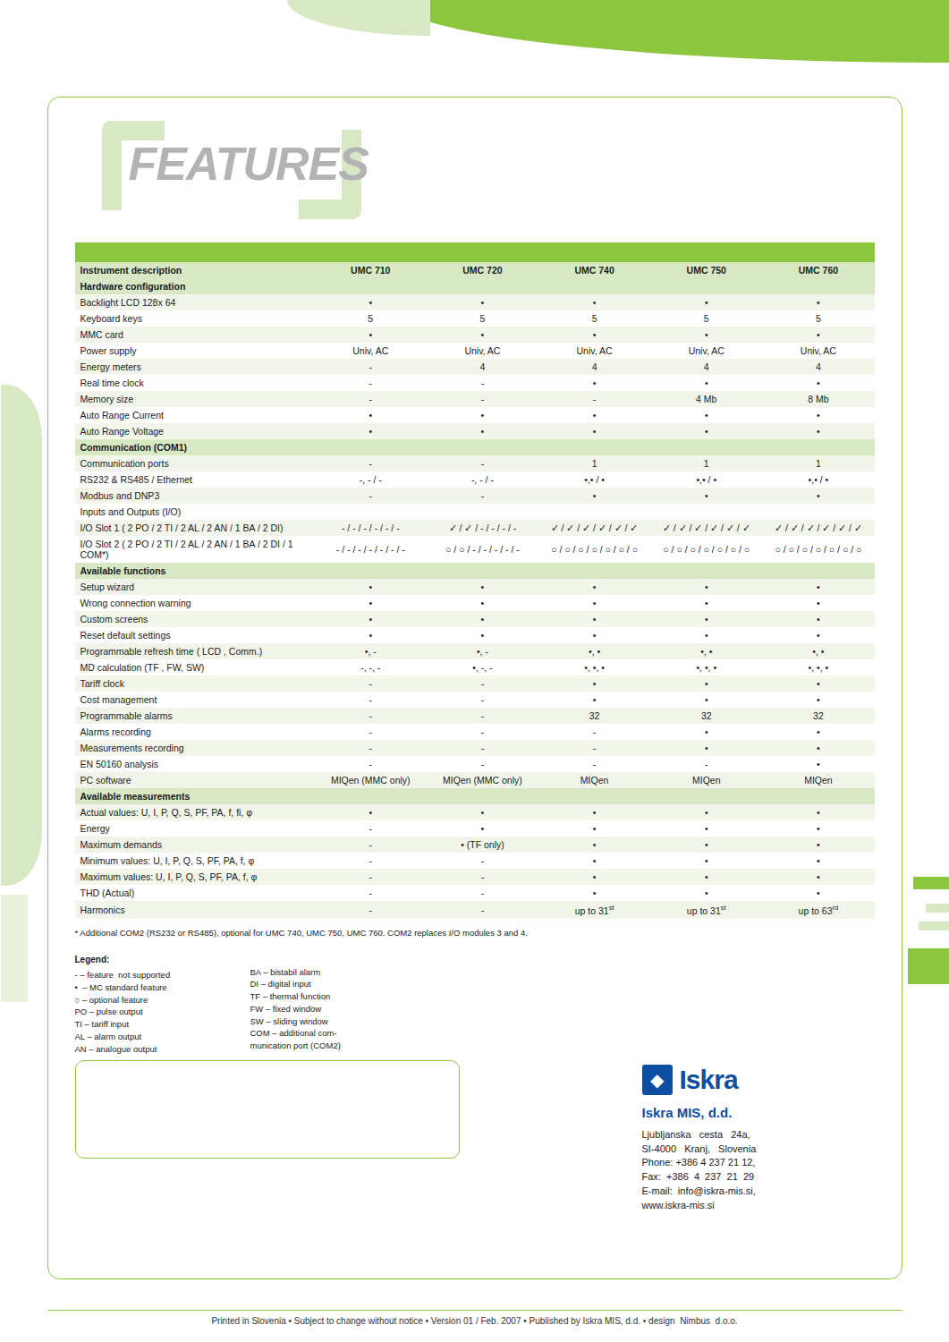FEATURES
| Instrument description | UMC 710 | UMC 720 | UMC 740 | UMC 750 | UMC 760 |
| Hardware configuration | | | | | |
| Backlight LCD 128x 64 | • | • | • | • | • |
| Keyboard keys | 5 | 5 | 5 | 5 | 5 |
| MMC card | • | • | • | • | • |
| Power supply | Univ, AC | Univ, AC | Univ, AC | Univ, AC | Univ, AC |
| Energy meters | - | 4 | 4 | 4 | 4 |
| Real time clock | - | - | • | • | • |
| Memory size | - | - | - | 4 Mb | 8 Mb |
| Auto Range Current | • | • | • | • | • |
| Auto Range Voltage | • | • | • | • | • |
| Communication (COM1) | | | | | |
| Communication ports | - | - | 1 | 1 | 1 |
| RS232 & RS485 / Ethernet | -, - / - | -, - / - | •,• / • | •,• / • | •,• / • |
| Modbus and DNP3 | - | - | • | • | • |
| Inputs and Outputs (I/O) | | | | | |
| I/O Slot 1 ( 2 PO / 2 TI / 2 AL / 2 AN / 1 BA / 2 DI) | - / - / - / - / - / - | ✓ / ✓ / - / - / - / - | ✓ / ✓ / ✓ / ✓ / ✓ / ✓ | ✓ / ✓ / ✓ / ✓ / ✓ / ✓ | ✓ / ✓ / ✓ / ✓ / ✓ / ✓ |
| I/O Slot 2 ( 2 PO / 2 TI / 2 AL / 2 AN / 1 BA / 2 DI / 1 COM*) | - / - / - / - / - / - / - | ○ / ○ / - / - / - / - / - | ○ / ○ / ○ / ○ / ○ / ○ / ○ | ○ / ○ / ○ / ○ / ○ / ○ / ○ | ○ / ○ / ○ / ○ / ○ / ○ / ○ |
| Available functions | | | | | |
| Setup wizard | • | • | • | • | • |
| Wrong connection warning | • | • | • | • | • |
| Custom screens | • | • | • | • | • |
| Reset default settings | • | • | • | • | • |
| Programmable refresh time ( LCD , Comm.) | •, - | •, - | •, • | •, • | •, • |
| MD calculation (TF , FW, SW) | -, -, - | •, -, - | •, •, • | •, •, • | •, •, • |
| Tariff clock | - | - | • | • | • |
| Cost management | - | - | • | • | • |
| Programmable alarms | - | - | 32 | 32 | 32 |
| Alarms recording | - | - | - | • | • |
| Measurements recording | - | - | - | • | • |
| EN 50160 analysis | - | - | - | - | • |
| PC software | MIQen (MMC only) | MIQen (MMC only) | MIQen | MIQen | MIQen |
| Available measurements | | | | | |
| Actual values: U, I, P, Q, S, PF, PA, f, fi, φ | • | • | • | • | • |
| Energy | - | • | • | • | • |
| Maximum demands | - | • (TF only) | • | • | • |
| Minimum values: U, I, P, Q, S, PF, PA, f, φ | - | - | • | • | • |
| Maximum values: U, I, P, Q, S, PF, PA, f, φ | - | - | • | • | • |
| THD (Actual) | - | - | • | • | • |
| Harmonics | - | - | up to 31 st | up to 31 st | up to 63 rd |
* Additional COM2 (RS232 or RS485), optional for UMC 740, UMC 750, UMC 760. COM2 replaces I/O modules 3 and 4.
Legend: - – feature not supported
• – MC standard feature
○ – optional feature
PO – pulse output
TI – tariff input
AL – alarm output
AN – analogue output
BA – bistabil alarm
DI – digital input
TF – thermal function
FW – fixed window
SW – sliding window
COM – additional com-
munication port (COM2)
◆
Iskra
Iskra MIS, d.d.
Ljubljanska cesta 24a,
SI-4000 Kranj, Slovenia
Phone: +386 4 237 21 12,
Fax: +386 4 237 21 29
E-mail: info@iskra-mis.si,
www.iskra-mis.si
Printed in Slovenia • Subject to change without notice • Version 01 / Feb. 2007 • Published by Iskra MIS, d.d. • design Nimbus d.o.o.